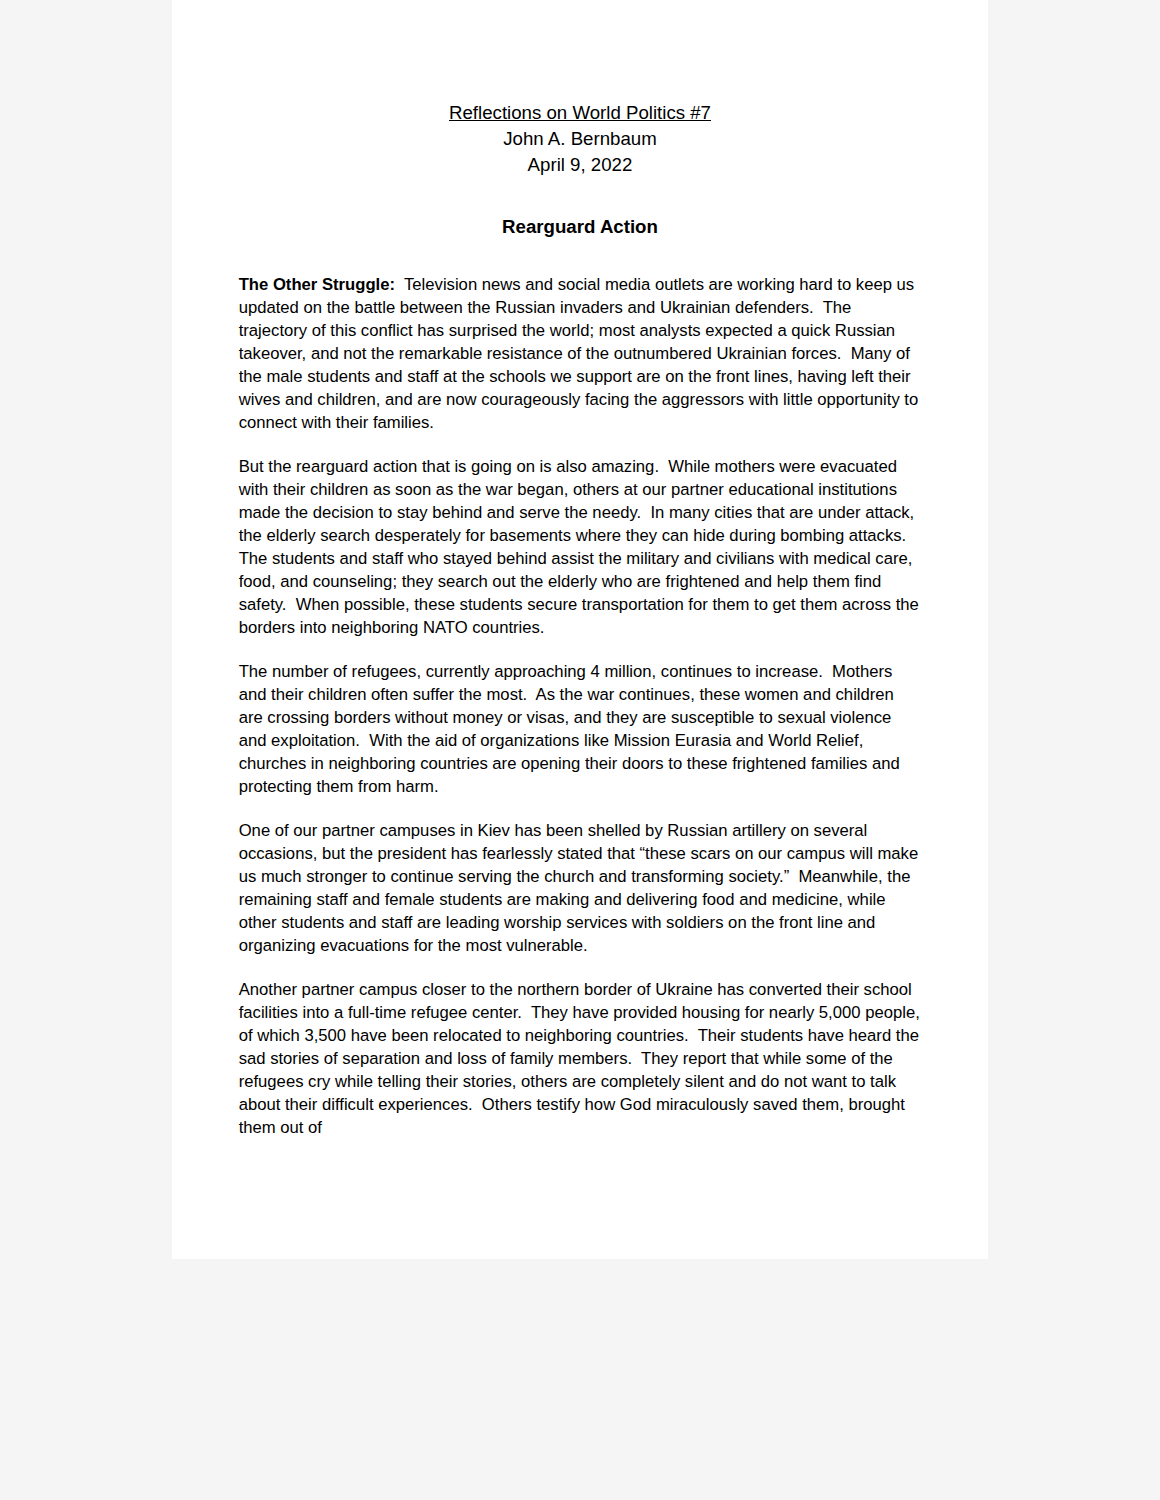Reflections on World Politics #7 John A. Bernbaum April 9, 2022
Rearguard Action
The Other Struggle: Television news and social media outlets are working hard to keep us updated on the battle between the Russian invaders and Ukrainian defenders. The trajectory of this conflict has surprised the world; most analysts expected a quick Russian takeover, and not the remarkable resistance of the outnumbered Ukrainian forces. Many of the male students and staff at the schools we support are on the front lines, having left their wives and children, and are now courageously facing the aggressors with little opportunity to connect with their families.
But the rearguard action that is going on is also amazing. While mothers were evacuated with their children as soon as the war began, others at our partner educational institutions made the decision to stay behind and serve the needy. In many cities that are under attack, the elderly search desperately for basements where they can hide during bombing attacks. The students and staff who stayed behind assist the military and civilians with medical care, food, and counseling; they search out the elderly who are frightened and help them find safety. When possible, these students secure transportation for them to get them across the borders into neighboring NATO countries.
The number of refugees, currently approaching 4 million, continues to increase. Mothers and their children often suffer the most. As the war continues, these women and children are crossing borders without money or visas, and they are susceptible to sexual violence and exploitation. With the aid of organizations like Mission Eurasia and World Relief, churches in neighboring countries are opening their doors to these frightened families and protecting them from harm.
One of our partner campuses in Kiev has been shelled by Russian artillery on several occasions, but the president has fearlessly stated that “these scars on our campus will make us much stronger to continue serving the church and transforming society.” Meanwhile, the remaining staff and female students are making and delivering food and medicine, while other students and staff are leading worship services with soldiers on the front line and organizing evacuations for the most vulnerable.
Another partner campus closer to the northern border of Ukraine has converted their school facilities into a full-time refugee center. They have provided housing for nearly 5,000 people, of which 3,500 have been relocated to neighboring countries. Their students have heard the sad stories of separation and loss of family members. They report that while some of the refugees cry while telling their stories, others are completely silent and do not want to talk about their difficult experiences. Others testify how God miraculously saved them, brought them out of